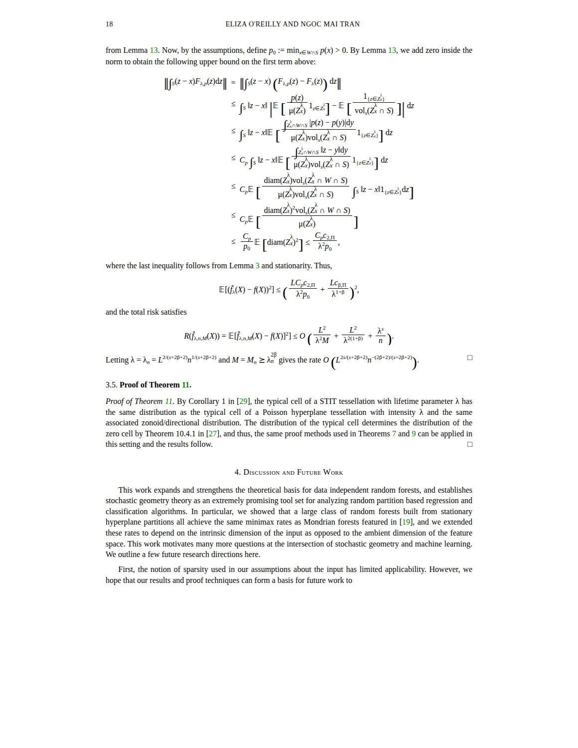18 ELIZA O'REILLY AND NGOC MAI TRAN
from Lemma 13. Now, by the assumptions, define p0 := minx∈W∩S p(x) > 0. By Lemma 13, we add zero inside the norm to obtain the following upper bound on the first term above:
| ‖ ∫ S ( z − x ) F λ, p ( z )d z ‖ | = | ‖ ∫ S ( z − x ) ( F λ, p ( z ) − F λ ( z ) ) d z ‖ |
| | ≤ | ∫ S ‖ z − x ‖ / 𝔼 [ p ( z ) μ( Z λ x ) 1 z ∈ Z λ x ] − 𝔼 [ 1 { z ∈ Z λ x } vol s ( Z λ x ∩ S ) ] / d z |
| | ≤ | ∫ S ‖ z − x ‖ 𝔼 [ ∫ Z λ x ∩ W ∩ S / p ( z ) − p ( y )/d y μ( Z λ x )vol s ( Z λ x ∩ S ) 1 { z ∈ Z λ x } ] d z |
| | ≤ | C p ∫ S ‖ z − x ‖ 𝔼 [ ∫ Z λ x ∩ W ∩ S ‖ z − y ‖d y μ( Z λ x )vol s ( Z λ x ∩ S ) 1 { z ∈ Z λ x } ] d z |
| | ≤ | C p 𝔼 [ diam( Z λ x )vol s ( Z λ x ∩ W ∩ S ) μ( Z λ x )vol s ( Z λ x ∩ S ) ∫ S ‖ z − x ‖1 { z ∈ Z λ x } d z ] |
| | ≤ | C p 𝔼 [ diam( Z λ x ) 2 vol s ( Z λ x ∩ W ∩ S ) μ( Z λ x ) ] |
| | ≤ | C p p 0 𝔼 [ diam( Z λ x ) 2 ] ≤ C p c 2,Π λ 2 p 0 , |
where the last inequality follows from Lemma 3 and stationarity. Thus,
𝔼[(f̃λ(X) − f(X))2] ≤ (LCpc2,Π λ2p0 + Lcβ,Π λ1+β)2,
and the total risk satisfies
R(f̂λ,n,M(X)) = 𝔼[f̂λ,n,M(X) − f(X)]2] ≤ O (L2 λ2M + L2 λ2(1+β) + λs n).
Letting λ = λn = L2/(s+2β+2)n1/(s+2β+2) and M = Mn ⪰ λ2β n gives the rate O (L2s/(s+2β+2)n−(2β+2)/(s+2β+2)).□
3.5. Proof of Theorem 11.
Proof of Theorem 11. By Corollary 1 in [29], the typical cell of a STIT tessellation with lifetime parameter λ has the same distribution as the typical cell of a Poisson hyperplane tessellation with intensity λ and the same associated zonoid/directional distribution. The distribution of the typical cell determines the distribution of the zero cell by Theorem 10.4.1 in [27], and thus, the same proof methods used in Theorems 7 and 9 can be applied in this setting and the results follow.□
4. Discussion and Future Work
This work expands and strengthens the theoretical basis for data independent random forests, and establishes stochastic geometry theory as an extremely promising tool set for analyzing random partition based regression and classification algorithms. In particular, we showed that a large class of random forests built from stationary hyperplane partitions all achieve the same minimax rates as Mondrian forests featured in [19], and we extended these rates to depend on the intrinsic dimension of the input as opposed to the ambient dimension of the feature space. This work motivates many more questions at the intersection of stochastic geometry and machine learning. We outline a few future research directions here.
First, the notion of sparsity used in our assumptions about the input has limited applicability. However, we hope that our results and proof techniques can form a basis for future work to